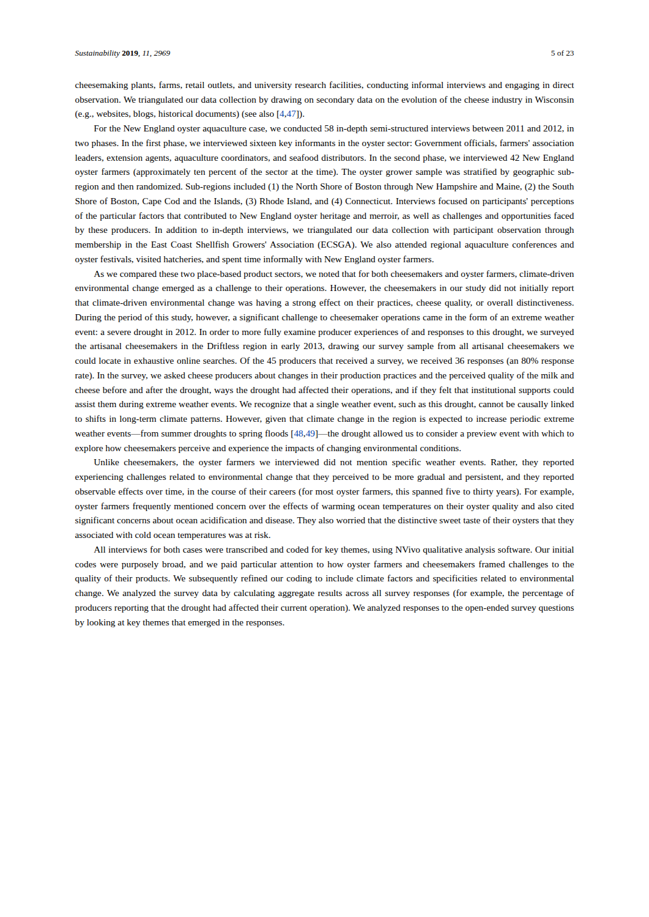Sustainability 2019, 11, 2969 5 of 23
cheesemaking plants, farms, retail outlets, and university research facilities, conducting informal interviews and engaging in direct observation. We triangulated our data collection by drawing on secondary data on the evolution of the cheese industry in Wisconsin (e.g., websites, blogs, historical documents) (see also [4,47]).
For the New England oyster aquaculture case, we conducted 58 in-depth semi-structured interviews between 2011 and 2012, in two phases. In the first phase, we interviewed sixteen key informants in the oyster sector: Government officials, farmers' association leaders, extension agents, aquaculture coordinators, and seafood distributors. In the second phase, we interviewed 42 New England oyster farmers (approximately ten percent of the sector at the time). The oyster grower sample was stratified by geographic sub-region and then randomized. Sub-regions included (1) the North Shore of Boston through New Hampshire and Maine, (2) the South Shore of Boston, Cape Cod and the Islands, (3) Rhode Island, and (4) Connecticut. Interviews focused on participants' perceptions of the particular factors that contributed to New England oyster heritage and merroir, as well as challenges and opportunities faced by these producers. In addition to in-depth interviews, we triangulated our data collection with participant observation through membership in the East Coast Shellfish Growers' Association (ECSGA). We also attended regional aquaculture conferences and oyster festivals, visited hatcheries, and spent time informally with New England oyster farmers.
As we compared these two place-based product sectors, we noted that for both cheesemakers and oyster farmers, climate-driven environmental change emerged as a challenge to their operations. However, the cheesemakers in our study did not initially report that climate-driven environmental change was having a strong effect on their practices, cheese quality, or overall distinctiveness. During the period of this study, however, a significant challenge to cheesemaker operations came in the form of an extreme weather event: a severe drought in 2012. In order to more fully examine producer experiences of and responses to this drought, we surveyed the artisanal cheesemakers in the Driftless region in early 2013, drawing our survey sample from all artisanal cheesemakers we could locate in exhaustive online searches. Of the 45 producers that received a survey, we received 36 responses (an 80% response rate). In the survey, we asked cheese producers about changes in their production practices and the perceived quality of the milk and cheese before and after the drought, ways the drought had affected their operations, and if they felt that institutional supports could assist them during extreme weather events. We recognize that a single weather event, such as this drought, cannot be causally linked to shifts in long-term climate patterns. However, given that climate change in the region is expected to increase periodic extreme weather events—from summer droughts to spring floods [48,49]—the drought allowed us to consider a preview event with which to explore how cheesemakers perceive and experience the impacts of changing environmental conditions.
Unlike cheesemakers, the oyster farmers we interviewed did not mention specific weather events. Rather, they reported experiencing challenges related to environmental change that they perceived to be more gradual and persistent, and they reported observable effects over time, in the course of their careers (for most oyster farmers, this spanned five to thirty years). For example, oyster farmers frequently mentioned concern over the effects of warming ocean temperatures on their oyster quality and also cited significant concerns about ocean acidification and disease. They also worried that the distinctive sweet taste of their oysters that they associated with cold ocean temperatures was at risk.
All interviews for both cases were transcribed and coded for key themes, using NVivo qualitative analysis software. Our initial codes were purposely broad, and we paid particular attention to how oyster farmers and cheesemakers framed challenges to the quality of their products. We subsequently refined our coding to include climate factors and specificities related to environmental change. We analyzed the survey data by calculating aggregate results across all survey responses (for example, the percentage of producers reporting that the drought had affected their current operation). We analyzed responses to the open-ended survey questions by looking at key themes that emerged in the responses.